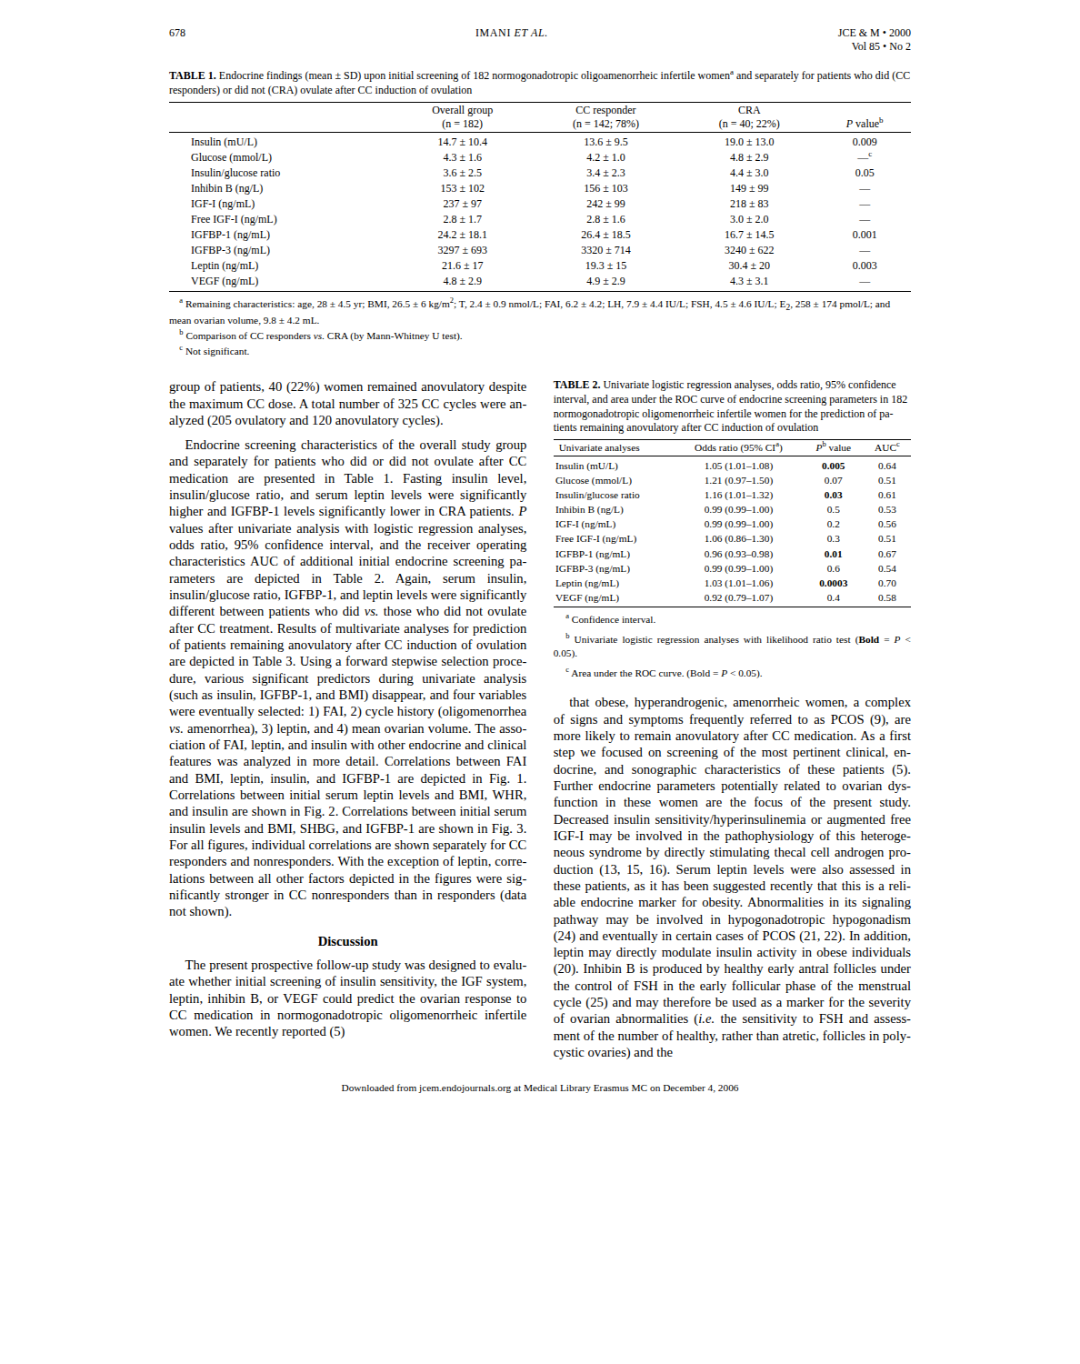678
IMANI ET AL.
JCE & M • 2000
Vol 85 • No 2
TABLE 1. Endocrine findings (mean ± SD) upon initial screening of 182 normogonadotropic oligoamenorrheic infertile women a and separately for patients who did (CC responders) or did not (CRA) ovulate after CC induction of ovulation
| | Overall group (n = 182) | CC responder (n = 142; 78%) | CRA (n = 40; 22%) | P value b |
| --- | --- | --- | --- | --- |
| Insulin (mU/L) | 14.7 ± 10.4 | 13.6 ± 9.5 | 19.0 ± 13.0 | 0.009 |
| Glucose (mmol/L) | 4.3 ± 1.6 | 4.2 ± 1.0 | 4.8 ± 2.9 | — c |
| Insulin/glucose ratio | 3.6 ± 2.5 | 3.4 ± 2.3 | 4.4 ± 3.0 | 0.05 |
| Inhibin B (ng/L) | 153 ± 102 | 156 ± 103 | 149 ± 99 | — |
| IGF-I (ng/mL) | 237 ± 97 | 242 ± 99 | 218 ± 83 | — |
| Free IGF-I (ng/mL) | 2.8 ± 1.7 | 2.8 ± 1.6 | 3.0 ± 2.0 | — |
| IGFBP-1 (ng/mL) | 24.2 ± 18.1 | 26.4 ± 18.5 | 16.7 ± 14.5 | 0.001 |
| IGFBP-3 (ng/mL) | 3297 ± 693 | 3320 ± 714 | 3240 ± 622 | — |
| Leptin (ng/mL) | 21.6 ± 17 | 19.3 ± 15 | 30.4 ± 20 | 0.003 |
| VEGF (ng/mL) | 4.8 ± 2.9 | 4.9 ± 2.9 | 4.3 ± 3.1 | — |
a Remaining characteristics: age, 28 ± 4.5 yr; BMI, 26.5 ± 6 kg/m2; T, 2.4 ± 0.9 nmol/L; FAI, 6.2 ± 4.2; LH, 7.9 ± 4.4 IU/L; FSH, 4.5 ± 4.6 IU/L; E2, 258 ± 174 pmol/L; and mean ovarian volume, 9.8 ± 4.2 mL.
b Comparison of CC responders vs. CRA (by Mann-Whitney U test).
c Not significant.
group of patients, 40 (22%) women remained anovulatory despite the maximum CC dose. A total number of 325 CC cycles were analyzed (205 ovulatory and 120 anovulatory cycles).
Endocrine screening characteristics of the overall study group and separately for patients who did or did not ovulate after CC medication are presented in Table 1. Fasting insulin level, insulin/glucose ratio, and serum leptin levels were significantly higher and IGFBP-1 levels significantly lower in CRA patients. P values after univariate analysis with logistic regression analyses, odds ratio, 95% confidence interval, and the receiver operating characteristics AUC of additional initial endocrine screening parameters are depicted in Table 2. Again, serum insulin, insulin/glucose ratio, IGFBP-1, and leptin levels were significantly different between patients who did vs. those who did not ovulate after CC treatment. Results of multivariate analyses for prediction of patients remaining anovulatory after CC induction of ovulation are depicted in Table 3. Using a forward stepwise selection procedure, various significant predictors during univariate analysis (such as insulin, IGFBP-1, and BMI) disappear, and four variables were eventually selected: 1) FAI, 2) cycle history (oligomenorrhea vs. amenorrhea), 3) leptin, and 4) mean ovarian volume. The association of FAI, leptin, and insulin with other endocrine and clinical features was analyzed in more detail. Correlations between FAI and BMI, leptin, insulin, and IGFBP-1 are depicted in Fig. 1. Correlations between initial serum leptin levels and BMI, WHR, and insulin are shown in Fig. 2. Correlations between initial serum insulin levels and BMI, SHBG, and IGFBP-1 are shown in Fig. 3. For all figures, individual correlations are shown separately for CC responders and nonresponders. With the exception of leptin, correlations between all other factors depicted in the figures were significantly stronger in CC nonresponders than in responders (data not shown).
Discussion
The present prospective follow-up study was designed to evaluate whether initial screening of insulin sensitivity, the IGF system, leptin, inhibin B, or VEGF could predict the ovarian response to CC medication in normogonadotropic oligomenorrheic infertile women. We recently reported (5)
TABLE 2. Univariate logistic regression analyses, odds ratio, 95% confidence interval, and area under the ROC curve of endocrine screening parameters in 182 normogonadotropic oligomenorrheic infertile women for the prediction of patients remaining anovulatory after CC induction of ovulation
| Univariate analyses | Odds ratio (95% CI a ) | P b value | AUC c |
| --- | --- | --- | --- |
| Insulin (mU/L) | 1.05 (1.01–1.08) | 0.005 | 0.64 |
| Glucose (mmol/L) | 1.21 (0.97–1.50) | 0.07 | 0.51 |
| Insulin/glucose ratio | 1.16 (1.01–1.32) | 0.03 | 0.61 |
| Inhibin B (ng/L) | 0.99 (0.99–1.00) | 0.5 | 0.53 |
| IGF-I (ng/mL) | 0.99 (0.99–1.00) | 0.2 | 0.56 |
| Free IGF-I (ng/mL) | 1.06 (0.86–1.30) | 0.3 | 0.51 |
| IGFBP-1 (ng/mL) | 0.96 (0.93–0.98) | 0.01 | 0.67 |
| IGFBP-3 (ng/mL) | 0.99 (0.99–1.00) | 0.6 | 0.54 |
| Leptin (ng/mL) | 1.03 (1.01–1.06) | 0.0003 | 0.70 |
| VEGF (ng/mL) | 0.92 (0.79–1.07) | 0.4 | 0.58 |
a Confidence interval.
b Univariate logistic regression analyses with likelihood ratio test (Bold = P < 0.05).
c Area under the ROC curve. (Bold = P < 0.05).
that obese, hyperandrogenic, amenorrheic women, a complex of signs and symptoms frequently referred to as PCOS (9), are more likely to remain anovulatory after CC medication. As a first step we focused on screening of the most pertinent clinical, endocrine, and sonographic characteristics of these patients (5). Further endocrine parameters potentially related to ovarian dysfunction in these women are the focus of the present study. Decreased insulin sensitivity/hyperinsulinemia or augmented free IGF-I may be involved in the pathophysiology of this heterogeneous syndrome by directly stimulating thecal cell androgen production (13, 15, 16). Serum leptin levels were also assessed in these patients, as it has been suggested recently that this is a reliable endocrine marker for obesity. Abnormalities in its signaling pathway may be involved in hypogonadotropic hypogonadism (24) and eventually in certain cases of PCOS (21, 22). In addition, leptin may directly modulate insulin activity in obese individuals (20). Inhibin B is produced by healthy early antral follicles under the control of FSH in the early follicular phase of the menstrual cycle (25) and may therefore be used as a marker for the severity of ovarian abnormalities (i.e. the sensitivity to FSH and assessment of the number of healthy, rather than atretic, follicles in polycystic ovaries) and the
Downloaded from jcem.endojournals.org at Medical Library Erasmus MC on December 4, 2006